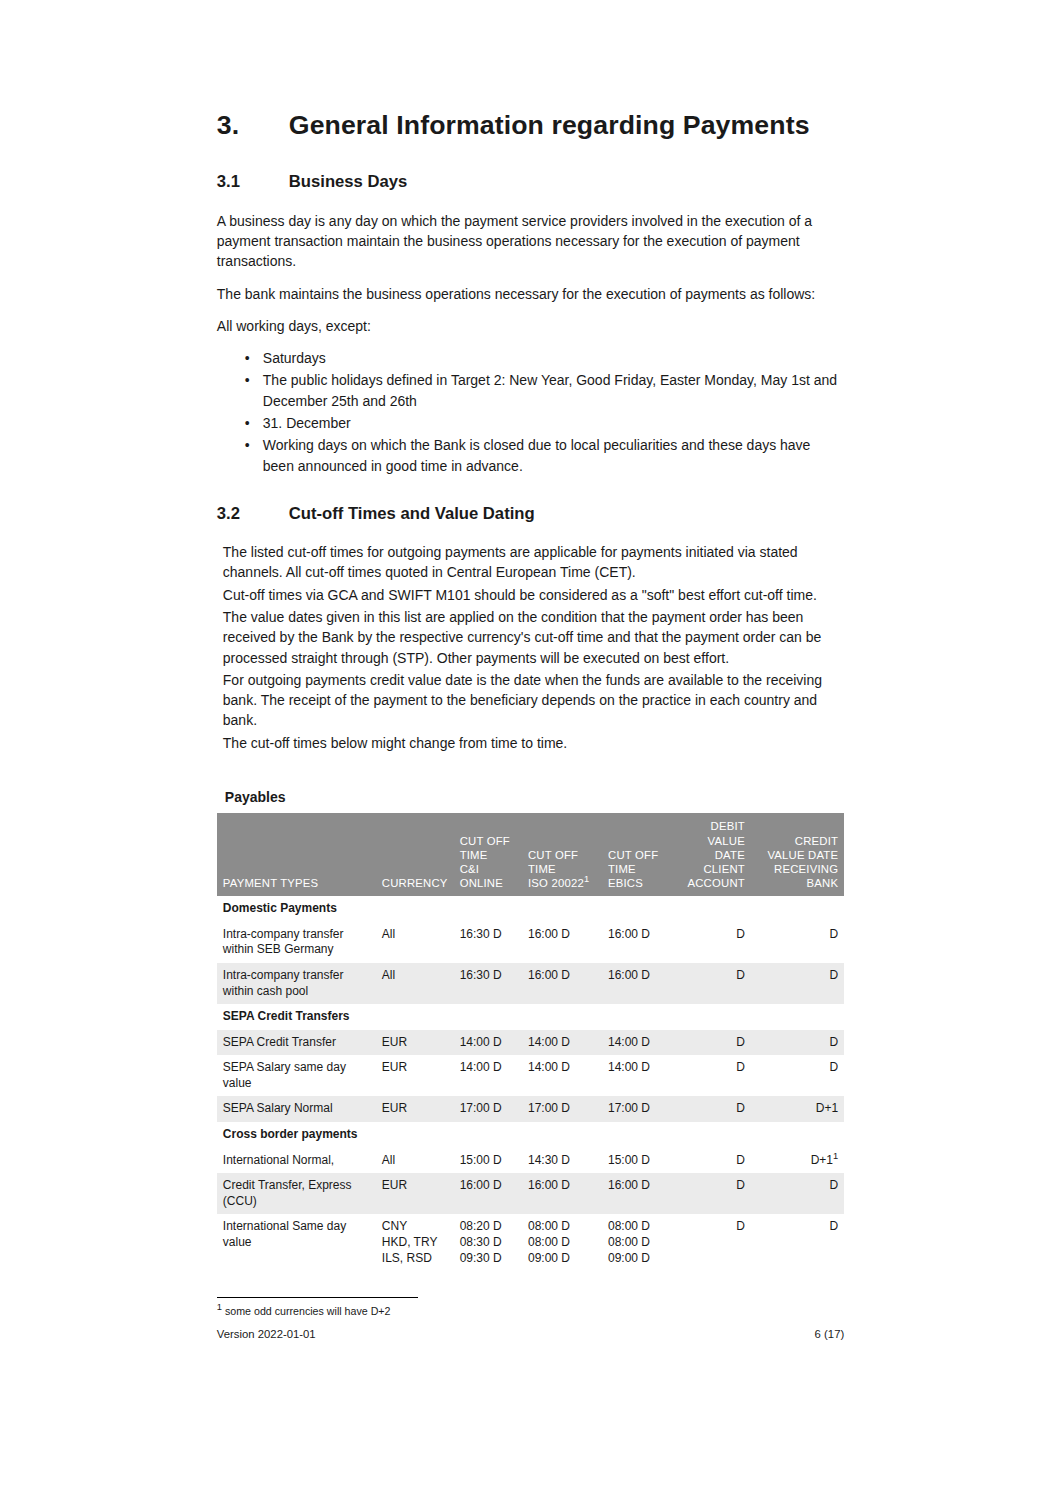3. General Information regarding Payments
3.1 Business Days
A business day is any day on which the payment service providers involved in the execution of a payment transaction maintain the business operations necessary for the execution of payment transactions.
The bank maintains the business operations necessary for the execution of payments as follows:
All working days, except:
Saturdays
The public holidays defined in Target 2: New Year, Good Friday, Easter Monday, May 1st and December 25th and 26th
31. December
Working days on which the Bank is closed due to local peculiarities and these days have been announced in good time in advance.
3.2 Cut-off Times and Value Dating
The listed cut-off times for outgoing payments are applicable for payments initiated via stated channels. All cut-off times quoted in Central European Time (CET).
Cut-off times via GCA and SWIFT M101 should be considered as a "soft" best effort cut-off time.
The value dates given in this list are applied on the condition that the payment order has been received by the Bank by the respective currency's cut-off time and that the payment order can be processed straight through (STP). Other payments will be executed on best effort.
For outgoing payments credit value date is the date when the funds are available to the receiving bank. The receipt of the payment to the beneficiary depends on the practice in each country and bank.
The cut-off times below might change from time to time.
Payables
| PAYMENT TYPES | CURRENCY | CUT OFF TIME C&I ONLINE | CUT OFF TIME ISO 20022 1 | CUT OFF TIME EBICS | DEBIT VALUE DATE CLIENT ACCOUNT | CREDIT VALUE DATE RECEIVING BANK |
| --- | --- | --- | --- | --- | --- | --- |
| Domestic Payments |
| Intra-company transfer within SEB Germany | All | 16:30 D | 16:00 D | 16:00 D | D | D |
| Intra-company transfer within cash pool | All | 16:30 D | 16:00 D | 16:00 D | D | D |
| SEPA Credit Transfers |
| SEPA Credit Transfer | EUR | 14:00 D | 14:00 D | 14:00 D | D | D |
| SEPA Salary same day value | EUR | 14:00 D | 14:00 D | 14:00 D | D | D |
| SEPA Salary Normal | EUR | 17:00 D | 17:00 D | 17:00 D | D | D+1 |
| Cross border payments |
| International Normal, | All | 15:00 D | 14:30 D | 15:00 D | D | D+1 1 |
| Credit Transfer, Express (CCU) | EUR | 16:00 D | 16:00 D | 16:00 D | D | D |
| International Same day value | CNY HKD, TRY ILS, RSD | 08:20 D 08:30 D 09:30 D | 08:00 D 08:00 D 09:00 D | 08:00 D 08:00 D 09:00 D | D | D |
1 some odd currencies will have D+2
Version 2022-01-01 6 (17)